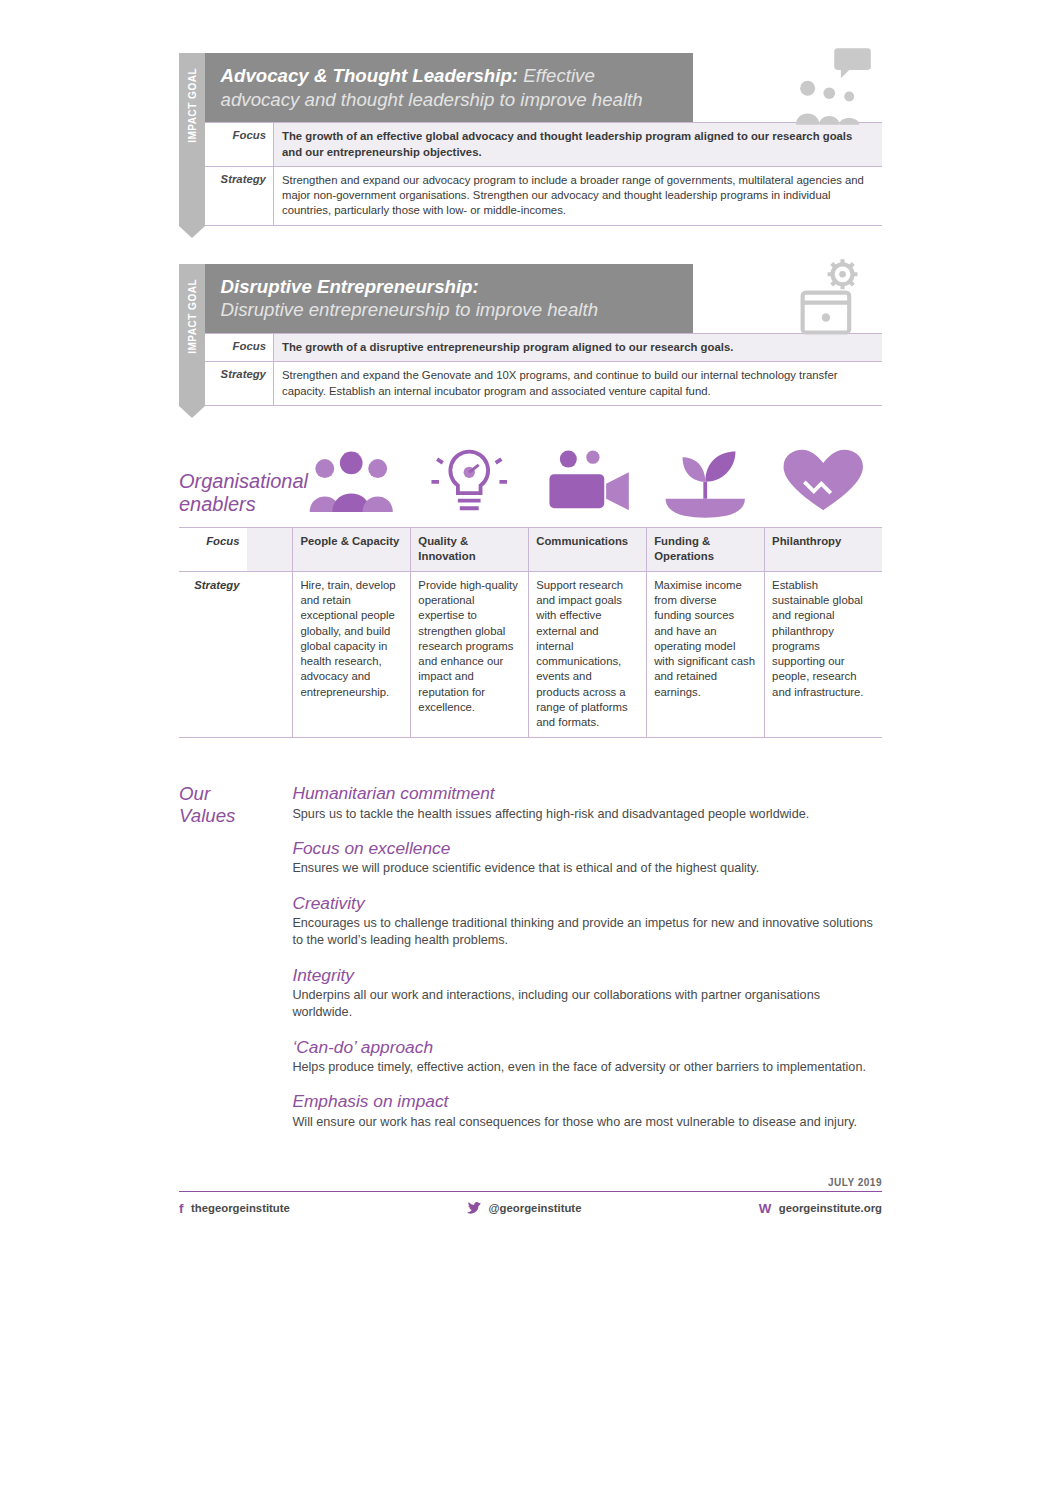IMPACT GOAL
Advocacy & Thought Leadership: Effective advocacy and thought leadership to improve health
Focus
The growth of an effective global advocacy and thought leadership program aligned to our research goals and our entrepreneurship objectives.
Strategy
Strengthen and expand our advocacy program to include a broader range of governments, multilateral agencies and major non-government organisations. Strengthen our advocacy and thought leadership programs in individual countries, particularly those with low- or middle-incomes.
IMPACT GOAL
Disruptive Entrepreneurship:
Disruptive entrepreneurship to improve health
Focus
The growth of a disruptive entrepreneurship program aligned to our research goals.
Strategy
Strengthen and expand the Genovate and 10X programs, and continue to build our internal technology transfer capacity. Establish an internal incubator program and associated venture capital fund.
Organisational
enablers
| Focus | | People & Capacity | Quality & Innovation | Communications | Funding & Operations | Philanthropy |
| Strategy | | Hire, train, develop and retain exceptional people globally, and build global capacity in health research, advocacy and entrepreneurship. | Provide high-quality operational expertise to strengthen global research programs and enhance our impact and reputation for excellence. | Support research and impact goals with effective external and internal communications, events and products across a range of platforms and formats. | Maximise income from diverse funding sources and have an operating model with significant cash and retained earnings. | Establish sustainable global and regional philanthropy programs supporting our people, research and infrastructure. |
Our
Values
Humanitarian commitment
Spurs us to tackle the health issues affecting high-risk and disadvantaged people worldwide.
Focus on excellence
Ensures we will produce scientific evidence that is ethical and of the highest quality.
Creativity
Encourages us to challenge traditional thinking and provide an impetus for new and innovative solutions to the world’s leading health problems.
Integrity
Underpins all our work and interactions, including our collaborations with partner organisations worldwide.
‘Can-do’ approach
Helps produce timely, effective action, even in the face of adversity or other barriers to implementation.
Emphasis on impact
Will ensure our work has real consequences for those who are most vulnerable to disease and injury.
JULY 2019
fthegeorgeinstitute
@georgeinstitute
Wgeorgeinstitute.org